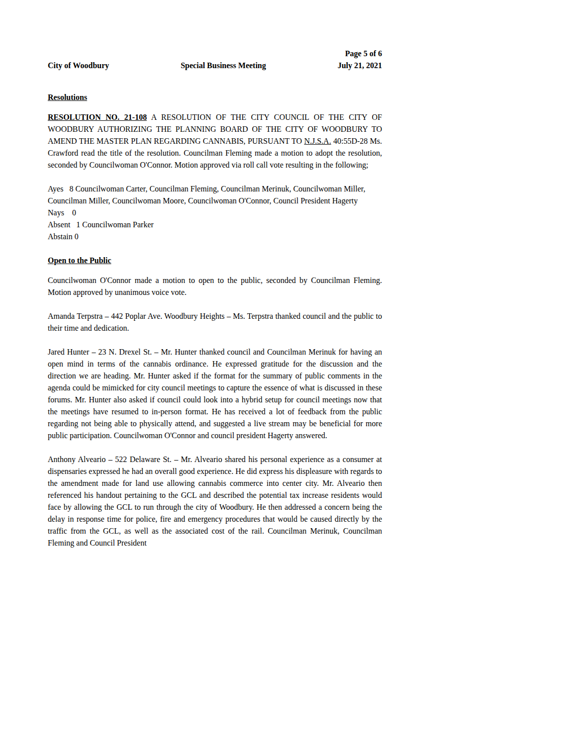Page 5 of 6
City of Woodbury Special Business Meeting July 21, 2021
Resolutions
RESOLUTION NO. 21-108 A RESOLUTION OF THE CITY COUNCIL OF THE CITY OF WOODBURY AUTHORIZING THE PLANNING BOARD OF THE CITY OF WOODBURY TO AMEND THE MASTER PLAN REGARDING CANNABIS, PURSUANT TO N.J.S.A. 40:55D-28 Ms. Crawford read the title of the resolution. Councilman Fleming made a motion to adopt the resolution, seconded by Councilwoman O'Connor. Motion approved via roll call vote resulting in the following;
Ayes 8 Councilwoman Carter, Councilman Fleming, Councilman Merinuk, Councilwoman Miller, Councilman Miller, Councilwoman Moore, Councilwoman O'Connor, Council President Hagerty
Nays 0
Absent 1 Councilwoman Parker
Abstain 0
Open to the Public
Councilwoman O'Connor made a motion to open to the public, seconded by Councilman Fleming. Motion approved by unanimous voice vote.
Amanda Terpstra – 442 Poplar Ave. Woodbury Heights – Ms. Terpstra thanked council and the public to their time and dedication.
Jared Hunter – 23 N. Drexel St. – Mr. Hunter thanked council and Councilman Merinuk for having an open mind in terms of the cannabis ordinance. He expressed gratitude for the discussion and the direction we are heading. Mr. Hunter asked if the format for the summary of public comments in the agenda could be mimicked for city council meetings to capture the essence of what is discussed in these forums. Mr. Hunter also asked if council could look into a hybrid setup for council meetings now that the meetings have resumed to in-person format. He has received a lot of feedback from the public regarding not being able to physically attend, and suggested a live stream may be beneficial for more public participation. Councilwoman O'Connor and council president Hagerty answered.
Anthony Alveario – 522 Delaware St. – Mr. Alveario shared his personal experience as a consumer at dispensaries expressed he had an overall good experience. He did express his displeasure with regards to the amendment made for land use allowing cannabis commerce into center city. Mr. Alveario then referenced his handout pertaining to the GCL and described the potential tax increase residents would face by allowing the GCL to run through the city of Woodbury. He then addressed a concern being the delay in response time for police, fire and emergency procedures that would be caused directly by the traffic from the GCL, as well as the associated cost of the rail. Councilman Merinuk, Councilman Fleming and Council President